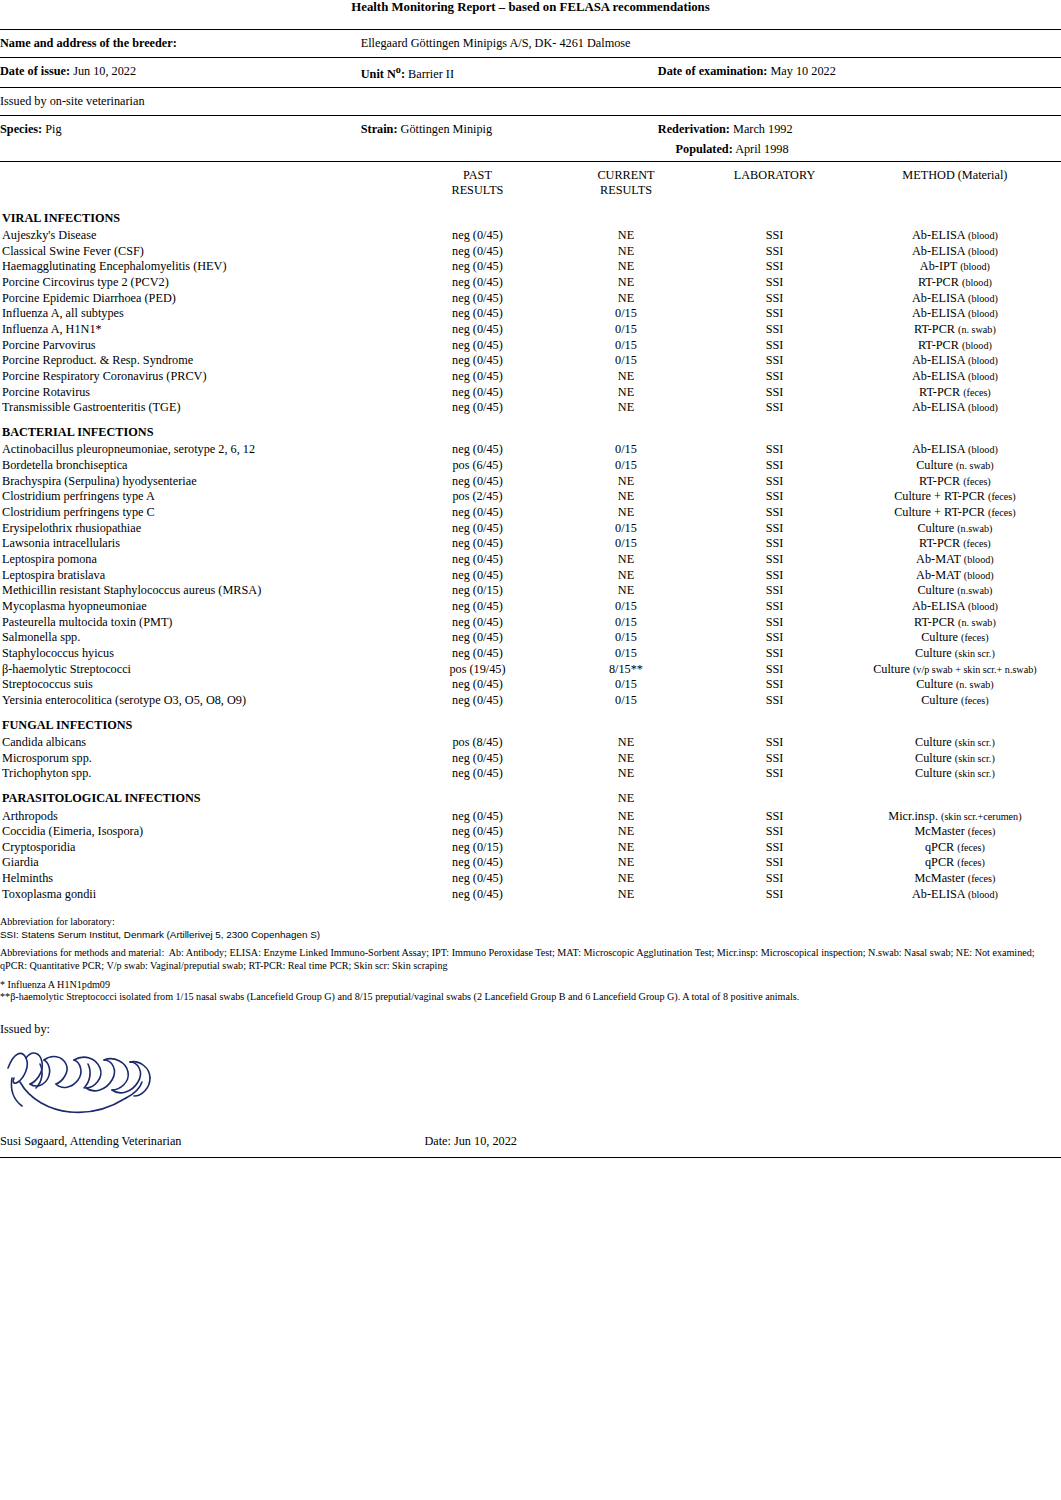Health Monitoring Report – based on FELASA recommendations
Name and address of the breeder:
Ellegaard Göttingen Minipigs A/S, DK- 4261 Dalmose
Date of issue: Jun 10, 2022
Unit No: Barrier II
Date of examination: May 10 2022
Issued by on-site veterinarian
Species: Pig
Strain: Göttingen Minipig
Rederivation: March 1992
Populated: April 1998
| | PAST RESULTS | CURRENT RESULTS | LABORATORY | METHOD (Material) |
| --- | --- | --- | --- | --- |
| VIRAL INFECTIONS |
| Aujeszky's Disease | neg (0/45) | NE | SSI | Ab-ELISA (blood) |
| Classical Swine Fever (CSF) | neg (0/45) | NE | SSI | Ab-ELISA (blood) |
| Haemagglutinating Encephalomyelitis (HEV) | neg (0/45) | NE | SSI | Ab-IPT (blood) |
| Porcine Circovirus type 2 (PCV2) | neg (0/45) | NE | SSI | RT-PCR (blood) |
| Porcine Epidemic Diarrhoea (PED) | neg (0/45) | NE | SSI | Ab-ELISA (blood) |
| Influenza A, all subtypes | neg (0/45) | 0/15 | SSI | Ab-ELISA (blood) |
| Influenza A, H1N1* | neg (0/45) | 0/15 | SSI | RT-PCR (n. swab) |
| Porcine Parvovirus | neg (0/45) | 0/15 | SSI | RT-PCR (blood) |
| Porcine Reproduct. & Resp. Syndrome | neg (0/45) | 0/15 | SSI | Ab-ELISA (blood) |
| Porcine Respiratory Coronavirus (PRCV) | neg (0/45) | NE | SSI | Ab-ELISA (blood) |
| Porcine Rotavirus | neg (0/45) | NE | SSI | RT-PCR (feces) |
| Transmissible Gastroenteritis (TGE) | neg (0/45) | NE | SSI | Ab-ELISA (blood) |
| BACTERIAL INFECTIONS |
| Actinobacillus pleuropneumoniae, serotype 2, 6, 12 | neg (0/45) | 0/15 | SSI | Ab-ELISA (blood) |
| Bordetella bronchiseptica | pos (6/45) | 0/15 | SSI | Culture (n. swab) |
| Brachyspira (Serpulina) hyodysenteriae | neg (0/45) | NE | SSI | RT-PCR (feces) |
| Clostridium perfringens type A | pos (2/45) | NE | SSI | Culture + RT-PCR (feces) |
| Clostridium perfringens type C | neg (0/45) | NE | SSI | Culture + RT-PCR (feces) |
| Erysipelothrix rhusiopathiae | neg (0/45) | 0/15 | SSI | Culture (n.swab) |
| Lawsonia intracellularis | neg (0/45) | 0/15 | SSI | RT-PCR (feces) |
| Leptospira pomona | neg (0/45) | NE | SSI | Ab-MAT (blood) |
| Leptospira bratislava | neg (0/45) | NE | SSI | Ab-MAT (blood) |
| Methicillin resistant Staphylococcus aureus (MRSA) | neg (0/15) | NE | SSI | Culture (n.swab) |
| Mycoplasma hyopneumoniae | neg (0/45) | 0/15 | SSI | Ab-ELISA (blood) |
| Pasteurella multocida toxin (PMT) | neg (0/45) | 0/15 | SSI | RT-PCR (n. swab) |
| Salmonella spp. | neg (0/45) | 0/15 | SSI | Culture (feces) |
| Staphylococcus hyicus | neg (0/45) | 0/15 | SSI | Culture (skin scr.) |
| β-haemolytic Streptococci | pos (19/45) | 8/15** | SSI | Culture (v/p swab + skin scr.+ n.swab) |
| Streptococcus suis | neg (0/45) | 0/15 | SSI | Culture (n. swab) |
| Yersinia enterocolitica (serotype O3, O5, O8, O9) | neg (0/45) | 0/15 | SSI | Culture (feces) |
| FUNGAL INFECTIONS |
| Candida albicans | pos (8/45) | NE | SSI | Culture (skin scr.) |
| Microsporum spp. | neg (0/45) | NE | SSI | Culture (skin scr.) |
| Trichophyton spp. | neg (0/45) | NE | SSI | Culture (skin scr.) |
| PARASITOLOGICAL INFECTIONS | | NE | | |
| Arthropods | neg (0/45) | NE | SSI | Micr.insp. (skin scr.+cerumen) |
| Coccidia (Eimeria, Isospora) | neg (0/45) | NE | SSI | McMaster (feces) |
| Cryptosporidia | neg (0/15) | NE | SSI | qPCR (feces) |
| Giardia | neg (0/45) | NE | SSI | qPCR (feces) |
| Helminths | neg (0/45) | NE | SSI | McMaster (feces) |
| Toxoplasma gondii | neg (0/45) | NE | SSI | Ab-ELISA (blood) |
Abbreviation for laboratory:
SSI: Statens Serum Institut, Denmark (Artillerivej 5, 2300 Copenhagen S)
Abbreviations for methods and material: Ab: Antibody; ELISA: Enzyme Linked Immuno-Sorbent Assay; IPT: Immuno Peroxidase Test; MAT: Microscopic Agglutination Test; Micr.insp: Microscopical inspection; N.swab: Nasal swab; NE: Not examined; qPCR: Quantitative PCR; V/p swab: Vaginal/preputial swab; RT-PCR: Real time PCR; Skin scr: Skin scraping
* Influenza A H1N1pdm09
**β-haemolytic Streptococci isolated from 1/15 nasal swabs (Lancefield Group G) and 8/15 preputial/vaginal swabs (2 Lancefield Group B and 6 Lancefield Group G). A total of 8 positive animals.
Issued by:
Susi Søgaard, Attending Veterinarian
Date: Jun 10, 2022